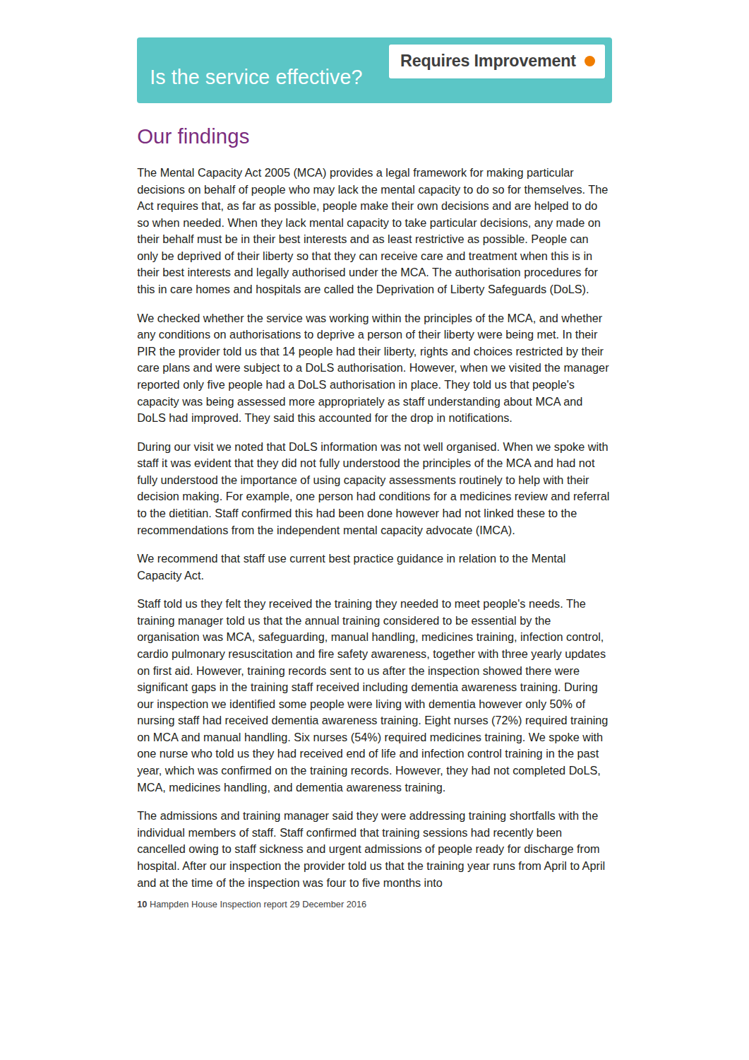Requires Improvement
Is the service effective?
Our findings
The Mental Capacity Act 2005 (MCA) provides a legal framework for making particular decisions on behalf of people who may lack the mental capacity to do so for themselves. The Act requires that, as far as possible, people make their own decisions and are helped to do so when needed. When they lack mental capacity to take particular decisions, any made on their behalf must be in their best interests and as least restrictive as possible. People can only be deprived of their liberty so that they can receive care and treatment when this is in their best interests and legally authorised under the MCA. The authorisation procedures for this in care homes and hospitals are called the Deprivation of Liberty Safeguards (DoLS).
We checked whether the service was working within the principles of the MCA, and whether any conditions on authorisations to deprive a person of their liberty were being met. In their PIR the provider told us that 14 people had their liberty, rights and choices restricted by their care plans and were subject to a DoLS authorisation. However, when we visited the manager reported only five people had a DoLS authorisation in place. They told us that people's capacity was being assessed more appropriately as staff understanding about MCA and DoLS had improved. They said this accounted for the drop in notifications.
During our visit we noted that DoLS information was not well organised. When we spoke with staff it was evident that they did not fully understood the principles of the MCA and had not fully understood the importance of using capacity assessments routinely to help with their decision making. For example, one person had conditions for a medicines review and referral to the dietitian. Staff confirmed this had been done however had not linked these to the recommendations from the independent mental capacity advocate (IMCA).
We recommend that staff use current best practice guidance in relation to the Mental Capacity Act.
Staff told us they felt they received the training they needed to meet people's needs. The training manager told us that the annual training considered to be essential by the organisation was MCA, safeguarding, manual handling, medicines training, infection control, cardio pulmonary resuscitation and fire safety awareness, together with three yearly updates on first aid. However, training records sent to us after the inspection showed there were significant gaps in the training staff received including dementia awareness training. During our inspection we identified some people were living with dementia however only 50% of nursing staff had received dementia awareness training. Eight nurses (72%) required training on MCA and manual handling. Six nurses (54%) required medicines training. We spoke with one nurse who told us they had received end of life and infection control training in the past year, which was confirmed on the training records. However, they had not completed DoLS, MCA, medicines handling, and dementia awareness training.
The admissions and training manager said they were addressing training shortfalls with the individual members of staff. Staff confirmed that training sessions had recently been cancelled owing to staff sickness and urgent admissions of people ready for discharge from hospital. After our inspection the provider told us that the training year runs from April to April and at the time of the inspection was four to five months into
10 Hampden House Inspection report 29 December 2016